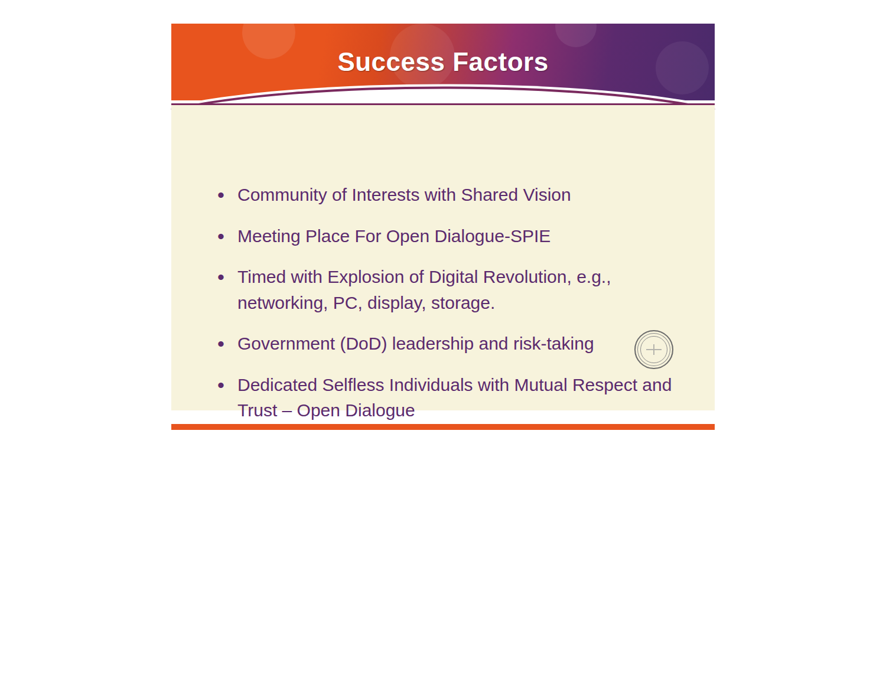Success Factors
Community of Interests with Shared Vision
Meeting Place For Open Dialogue-SPIE
Timed with Explosion of Digital Revolution, e.g., networking, PC, display, storage.
Government (DoD) leadership and risk-taking
Dedicated Selfless Individuals with Mutual Respect and Trust – Open Dialogue
Role of IP: Minimum